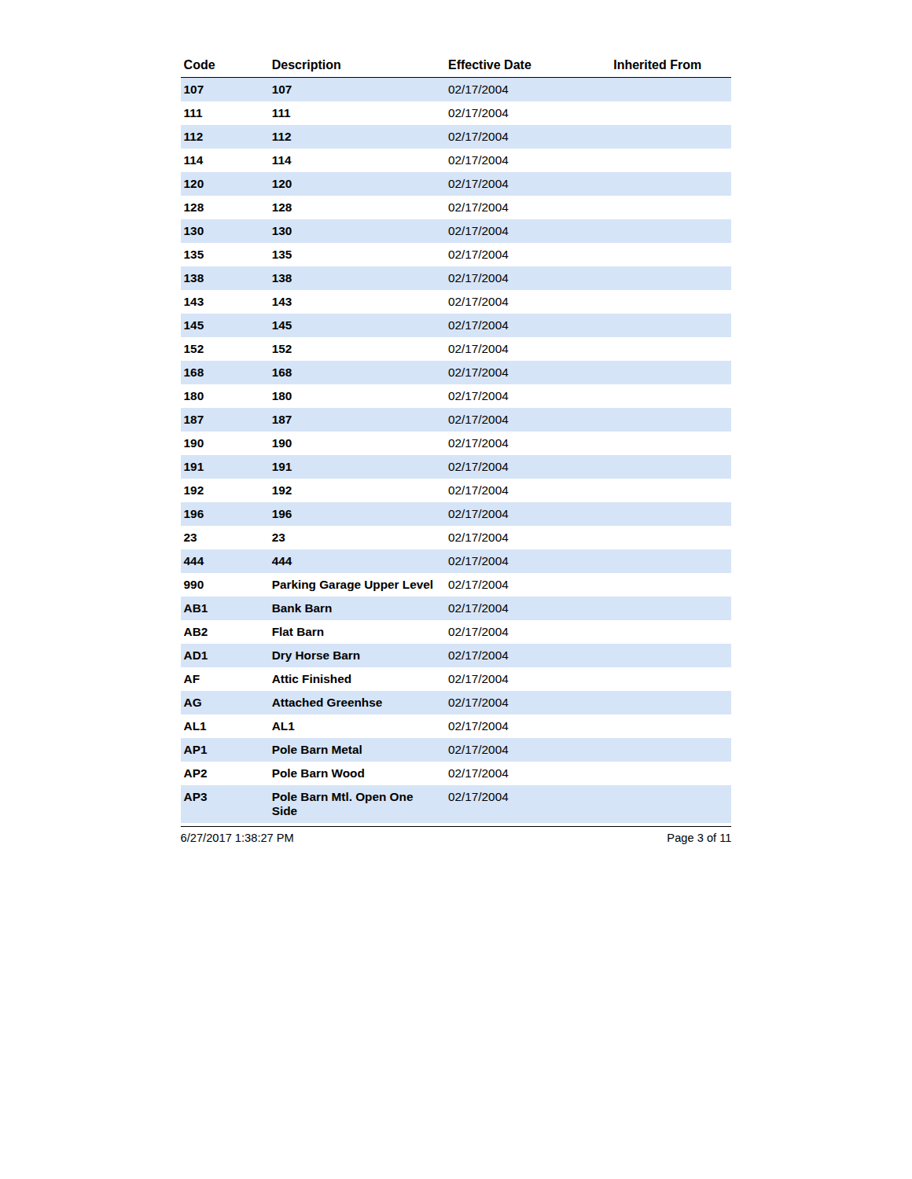| Code | Description | Effective Date | Inherited From |
| --- | --- | --- | --- |
| 107 | 107 | 02/17/2004 | |
| 111 | 111 | 02/17/2004 | |
| 112 | 112 | 02/17/2004 | |
| 114 | 114 | 02/17/2004 | |
| 120 | 120 | 02/17/2004 | |
| 128 | 128 | 02/17/2004 | |
| 130 | 130 | 02/17/2004 | |
| 135 | 135 | 02/17/2004 | |
| 138 | 138 | 02/17/2004 | |
| 143 | 143 | 02/17/2004 | |
| 145 | 145 | 02/17/2004 | |
| 152 | 152 | 02/17/2004 | |
| 168 | 168 | 02/17/2004 | |
| 180 | 180 | 02/17/2004 | |
| 187 | 187 | 02/17/2004 | |
| 190 | 190 | 02/17/2004 | |
| 191 | 191 | 02/17/2004 | |
| 192 | 192 | 02/17/2004 | |
| 196 | 196 | 02/17/2004 | |
| 23 | 23 | 02/17/2004 | |
| 444 | 444 | 02/17/2004 | |
| 990 | Parking Garage Upper Level | 02/17/2004 | |
| AB1 | Bank Barn | 02/17/2004 | |
| AB2 | Flat Barn | 02/17/2004 | |
| AD1 | Dry Horse Barn | 02/17/2004 | |
| AF | Attic Finished | 02/17/2004 | |
| AG | Attached Greenhse | 02/17/2004 | |
| AL1 | AL1 | 02/17/2004 | |
| AP1 | Pole Barn Metal | 02/17/2004 | |
| AP2 | Pole Barn Wood | 02/17/2004 | |
| AP3 | Pole Barn Mtl. Open One Side | 02/17/2004 | |
6/27/2017 1:38:27 PM Page 3 of 11